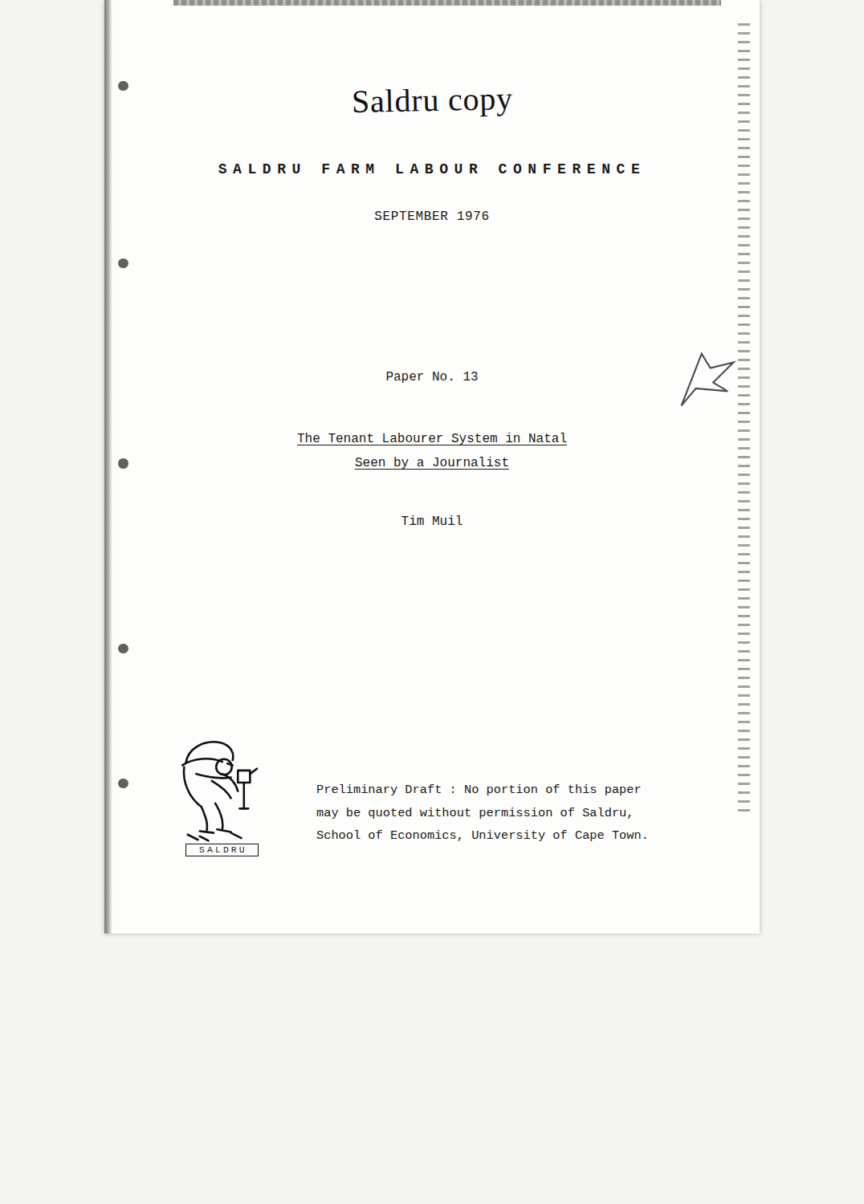Saldru copy
SALDRU FARM LABOUR CONFERENCE
SEPTEMBER 1976
Paper No. 13
The Tenant Labourer System in Natal
Seen by a Journalist
Tim Muil
SALDRU
Preliminary Draft : No portion of this paper
may be quoted without permission of Saldru,
School of Economics, University of Cape Town.